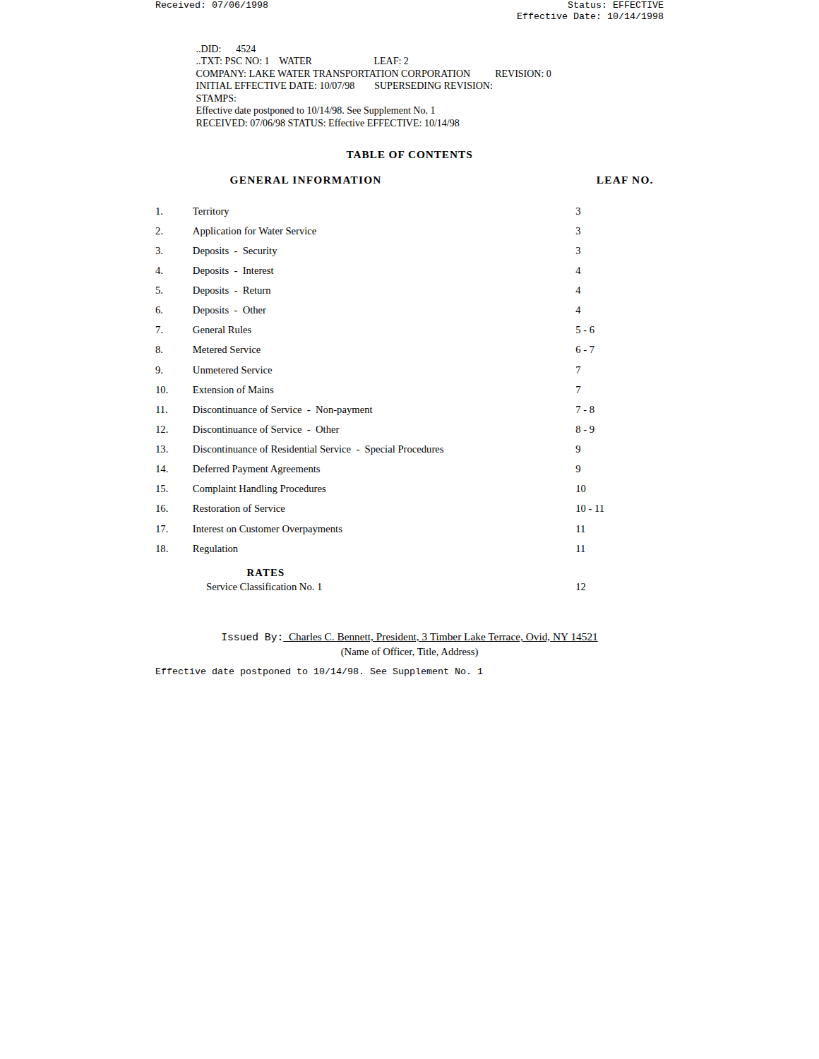Received: 07/06/1998
Status: EFFECTIVE Effective Date: 10/14/1998
..DID: 4524
..TXT: PSC NO: 1 WATER LEAF: 2
COMPANY: LAKE WATER TRANSPORTATION CORPORATION REVISION: 0
INITIAL EFFECTIVE DATE: 10/07/98 SUPERSEDING REVISION:
STAMPS:
Effective date postponed to 10/14/98. See Supplement No. 1
RECEIVED: 07/06/98 STATUS: Effective EFFECTIVE: 10/14/98
TABLE OF CONTENTS
GENERAL INFORMATION LEAF NO.
| 1. | Territory | 3 |
| 2. | Application for Water Service | 3 |
| 3. | Deposits - Security | 3 |
| 4. | Deposits - Interest | 4 |
| 5. | Deposits - Return | 4 |
| 6. | Deposits - Other | 4 |
| 7. | General Rules | 5 - 6 |
| 8. | Metered Service | 6 - 7 |
| 9. | Unmetered Service | 7 |
| 10. | Extension of Mains | 7 |
| 11. | Discontinuance of Service - Non-payment | 7 - 8 |
| 12. | Discontinuance of Service - Other | 8 - 9 |
| 13. | Discontinuance of Residential Service - Special Procedures | 9 |
| 14. | Deferred Payment Agreements | 9 |
| 15. | Complaint Handling Procedures | 10 |
| 16. | Restoration of Service | 10 - 11 |
| 17. | Interest on Customer Overpayments | 11 |
| 18. | Regulation | 11 |
RATES
Service Classification No. 1 12
Issued By: Charles C. Bennett, President, 3 Timber Lake Terrace, Ovid, NY 14521
(Name of Officer, Title, Address)
Effective date postponed to 10/14/98. See Supplement No. 1